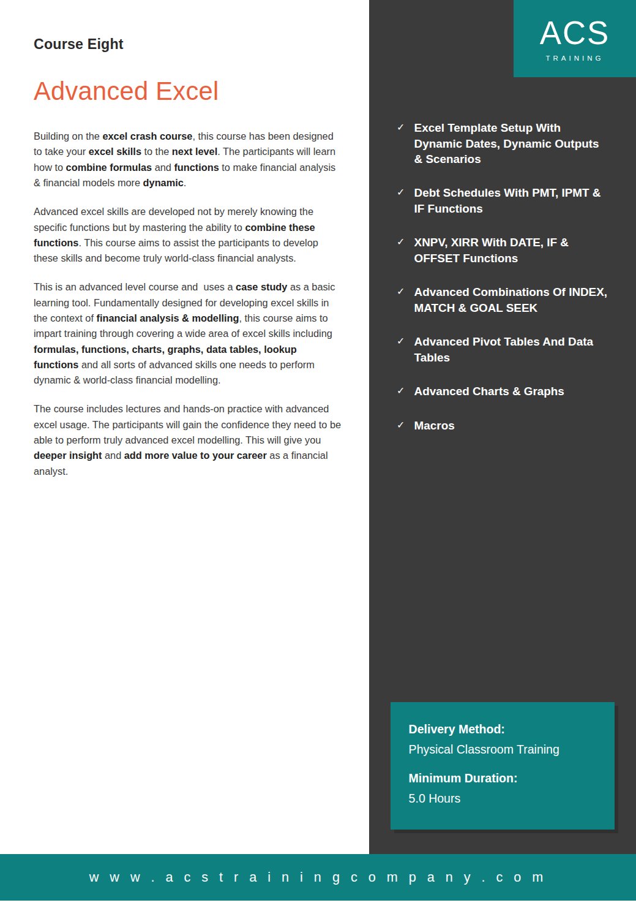Course Eight
Advanced Excel
Building on the excel crash course, this course has been designed to take your excel skills to the next level. The participants will learn how to combine formulas and functions to make financial analysis & financial models more dynamic.
Advanced excel skills are developed not by merely knowing the specific functions but by mastering the ability to combine these functions. This course aims to assist the participants to develop these skills and become truly world-class financial analysts.
This is an advanced level course and uses a case study as a basic learning tool. Fundamentally designed for developing excel skills in the context of financial analysis & modelling, this course aims to impart training through covering a wide area of excel skills including formulas, functions, charts, graphs, data tables, lookup functions and all sorts of advanced skills one needs to perform dynamic & world-class financial modelling.
The course includes lectures and hands-on practice with advanced excel usage. The participants will gain the confidence they need to be able to perform truly advanced excel modelling. This will give you deeper insight and add more value to your career as a financial analyst.
ACS
TRAINING
✓Excel Template Setup With Dynamic Dates, Dynamic Outputs & Scenarios
✓Debt Schedules With PMT, IPMT & IF Functions
✓XNPV, XIRR With DATE, IF & OFFSET Functions
✓Advanced Combinations Of INDEX, MATCH & GOAL SEEK
✓Advanced Pivot Tables And Data Tables
✓Advanced Charts & Graphs
✓Macros
Delivery Method:
Physical Classroom Training
Minimum Duration:
5.0 Hours
w w w . a c s t r a i n i n g c o m p a n y . c o m